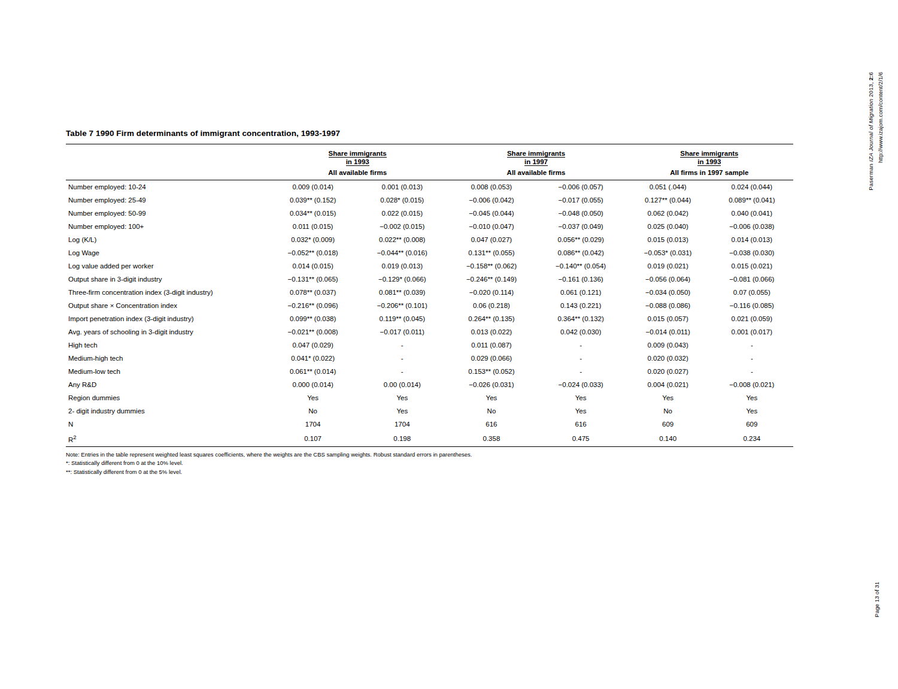Paserman IZA Journal of Migration 2013, 2: 6
http://www.izajom.com/content/2/1/6
Page 13 of 31
Table 7 1990 Firm determinants of immigrant concentration, 1993-1997
| | Share immigrants in 1993 | Share immigrants in 1997 | Share immigrants in 1993 |
| --- | --- | --- | --- |
| | All available firms | All available firms | All firms in 1997 sample |
| Number employed: 10-24 | 0.009 (0.014) | 0.001 (0.013) | 0.008 (0.053) | −0.006 (0.057) | 0.051 (.044) | 0.024 (0.044) |
| Number employed: 25-49 | 0.039** (0.152) | 0.028* (0.015) | −0.006 (0.042) | −0.017 (0.055) | 0.127** (0.044) | 0.089** (0.041) |
| Number employed: 50-99 | 0.034** (0.015) | 0.022 (0.015) | −0.045 (0.044) | −0.048 (0.050) | 0.062 (0.042) | 0.040 (0.041) |
| Number employed: 100+ | 0.011 (0.015) | −0.002 (0.015) | −0.010 (0.047) | −0.037 (0.049) | 0.025 (0.040) | −0.006 (0.038) |
| Log (K/L) | 0.032* (0.009) | 0.022** (0.008) | 0.047 (0.027) | 0.056** (0.029) | 0.015 (0.013) | 0.014 (0.013) |
| Log Wage | −0.052** (0.018) | −0.044** (0.016) | 0.131** (0.055) | 0.086** (0.042) | −0.053* (0.031) | −0.038 (0.030) |
| Log value added per worker | 0.014 (0.015) | 0.019 (0.013) | −0.158** (0.062) | −0.140** (0.054) | 0.019 (0.021) | 0.015 (0.021) |
| Output share in 3-digit industry | −0.131** (0.065) | −0.129* (0.066) | −0.246** (0.149) | −0.161 (0.136) | −0.056 (0.064) | −0.081 (0.066) |
| Three-firm concentration index (3-digit industry) | 0.078** (0.037) | 0.081** (0.039) | −0.020 (0.114) | 0.061 (0.121) | −0.034 (0.050) | 0.07 (0.055) |
| Output share × Concentration index | −0.216** (0.096) | −0.206** (0.101) | 0.06 (0.218) | 0.143 (0.221) | −0.088 (0.086) | −0.116 (0.085) |
| Import penetration index (3-digit industry) | 0.099** (0.038) | 0.119** (0.045) | 0.264** (0.135) | 0.364** (0.132) | 0.015 (0.057) | 0.021 (0.059) |
| Avg. years of schooling in 3-digit industry | −0.021** (0.008) | −0.017 (0.011) | 0.013 (0.022) | 0.042 (0.030) | −0.014 (0.011) | 0.001 (0.017) |
| High tech | 0.047 (0.029) | - | 0.011 (0.087) | - | 0.009 (0.043) | - |
| Medium-high tech | 0.041* (0.022) | - | 0.029 (0.066) | - | 0.020 (0.032) | - |
| Medium-low tech | 0.061** (0.014) | - | 0.153** (0.052) | - | 0.020 (0.027) | - |
| Any R&D | 0.000 (0.014) | 0.00 (0.014) | −0.026 (0.031) | −0.024 (0.033) | 0.004 (0.021) | −0.008 (0.021) |
| Region dummies | Yes | Yes | Yes | Yes | Yes | Yes |
| 2- digit industry dummies | No | Yes | No | Yes | No | Yes |
| N | 1704 | 1704 | 616 | 616 | 609 | 609 |
| R 2 | 0.107 | 0.198 | 0.358 | 0.475 | 0.140 | 0.234 |
Note: Entries in the table represent weighted least squares coefficients, where the weights are the CBS sampling weights. Robust standard errors in parentheses.
*: Statistically different from 0 at the 10% level.
**: Statistically different from 0 at the 5% level.